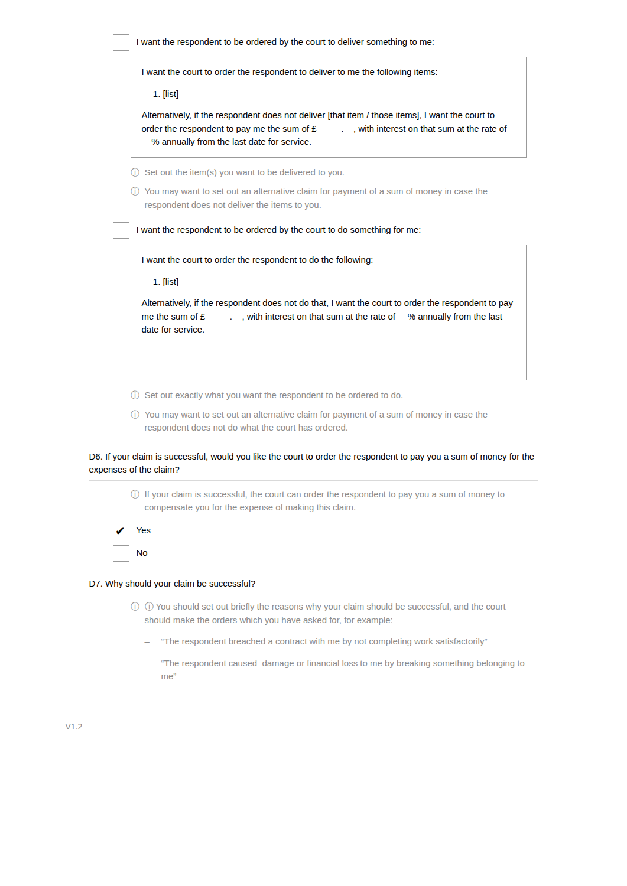I want the respondent to be ordered by the court to deliver something to me:
I want the court to order the respondent to deliver to me the following items:
[list]
Alternatively, if the respondent does not deliver [that item / those items], I want the court to order the respondent to pay me the sum of £_____.__, with interest on that sum at the rate of __% annually from the last date for service.
ⓘ
Set out the item(s) you want to be delivered to you.
ⓘ
You may want to set out an alternative claim for payment of a sum of money in case the respondent does not deliver the items to you.
I want the respondent to be ordered by the court to do something for me:
I want the court to order the respondent to do the following:
[list]
Alternatively, if the respondent does not do that, I want the court to order the respondent to pay me the sum of £_____.__, with interest on that sum at the rate of __% annually from the last date for service.
ⓘ
Set out exactly what you want the respondent to be ordered to do.
ⓘ
You may want to set out an alternative claim for payment of a sum of money in case the respondent does not do what the court has ordered.
D6. If your claim is successful, would you like the court to order the respondent to pay you a sum of money for the expenses of the claim?
ⓘ
If your claim is successful, the court can order the respondent to pay you a sum of money to compensate you for the expense of making this claim.
Yes
No
D7. Why should your claim be successful?
ⓘ
ⓘ You should set out briefly the reasons why your claim should be successful, and the court should make the orders which you have asked for, for example:
“The respondent breached a contract with me by not completing work satisfactorily”
“The respondent caused damage or financial loss to me by breaking something belonging to me”
V1.2